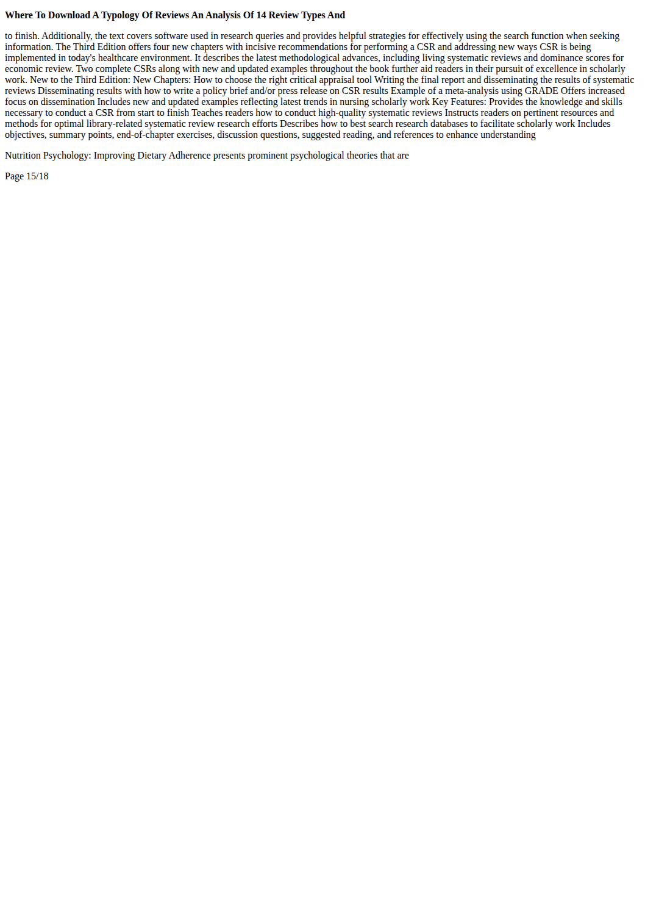Where To Download A Typology Of Reviews An Analysis Of 14 Review Types And
to finish. Additionally, the text covers software used in research queries and provides helpful strategies for effectively using the search function when seeking information. The Third Edition offers four new chapters with incisive recommendations for performing a CSR and addressing new ways CSR is being implemented in today's healthcare environment. It describes the latest methodological advances, including living systematic reviews and dominance scores for economic review. Two complete CSRs along with new and updated examples throughout the book further aid readers in their pursuit of excellence in scholarly work. New to the Third Edition: New Chapters: How to choose the right critical appraisal tool Writing the final report and disseminating the results of systematic reviews Disseminating results with how to write a policy brief and/or press release on CSR results Example of a meta-analysis using GRADE Offers increased focus on dissemination Includes new and updated examples reflecting latest trends in nursing scholarly work Key Features: Provides the knowledge and skills necessary to conduct a CSR from start to finish Teaches readers how to conduct high-quality systematic reviews Instructs readers on pertinent resources and methods for optimal library-related systematic review research efforts Describes how to best search research databases to facilitate scholarly work Includes objectives, summary points, end-of-chapter exercises, discussion questions, suggested reading, and references to enhance understanding
Nutrition Psychology: Improving Dietary Adherence presents prominent psychological theories that are
Page 15/18